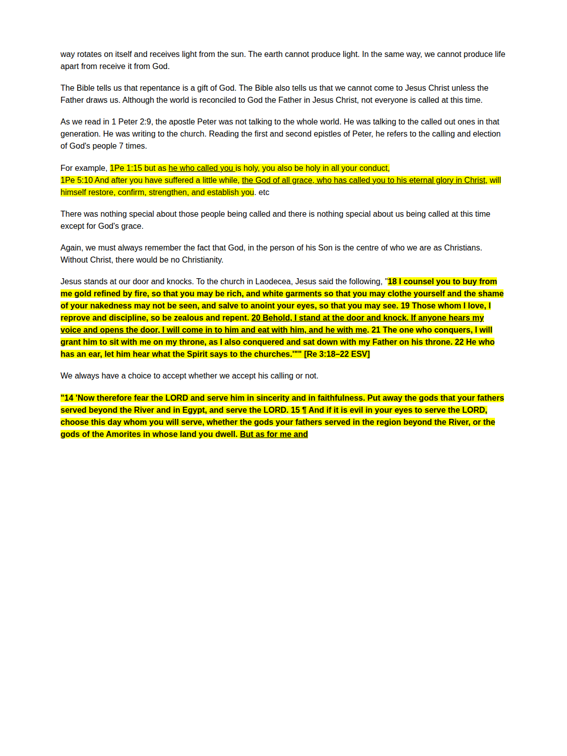way rotates on itself and receives light from the sun. The earth cannot produce light. In the same way, we cannot produce life apart from receive it from God.
The Bible tells us that repentance is a gift of God. The Bible also tells us that we cannot come to Jesus Christ unless the Father draws us. Although the world is reconciled to God the Father in Jesus Christ, not everyone is called at this time.
As we read in 1 Peter 2:9, the apostle Peter was not talking to the whole world. He was talking to the called out ones in that generation. He was writing to the church. Reading the first and second epistles of Peter, he refers to the calling and election of God's people 7 times.
For example, 1Pe 1:15 but as he who called you is holy, you also be holy in all your conduct,
1Pe 5:10 And after you have suffered a little while, the God of all grace, who has called you to his eternal glory in Christ, will himself restore, confirm, strengthen, and establish you. etc
There was nothing special about those people being called and there is nothing special about us being called at this time except for God's grace.
Again, we must always remember the fact that God, in the person of his Son is the centre of who we are as Christians. Without Christ, there would be no Christianity.
Jesus stands at our door and knocks. To the church in Laodecea, Jesus said the following, "18 I counsel you to buy from me gold refined by fire, so that you may be rich, and white garments so that you may clothe yourself and the shame of your nakedness may not be seen, and salve to anoint your eyes, so that you may see. 19 Those whom I love, I reprove and discipline, so be zealous and repent. 20 Behold, I stand at the door and knock. If anyone hears my voice and opens the door, I will come in to him and eat with him, and he with me. 21 The one who conquers, I will grant him to sit with me on my throne, as I also conquered and sat down with my Father on his throne. 22 He who has an ear, let him hear what the Spirit says to the churches.'"" [Re 3:18–22 ESV]
We always have a choice to accept whether we accept his calling or not.
"14 'Now therefore fear the LORD and serve him in sincerity and in faithfulness. Put away the gods that your fathers served beyond the River and in Egypt, and serve the LORD. 15 ¶ And if it is evil in your eyes to serve the LORD, choose this day whom you will serve, whether the gods your fathers served in the region beyond the River, or the gods of the Amorites in whose land you dwell. But as for me and